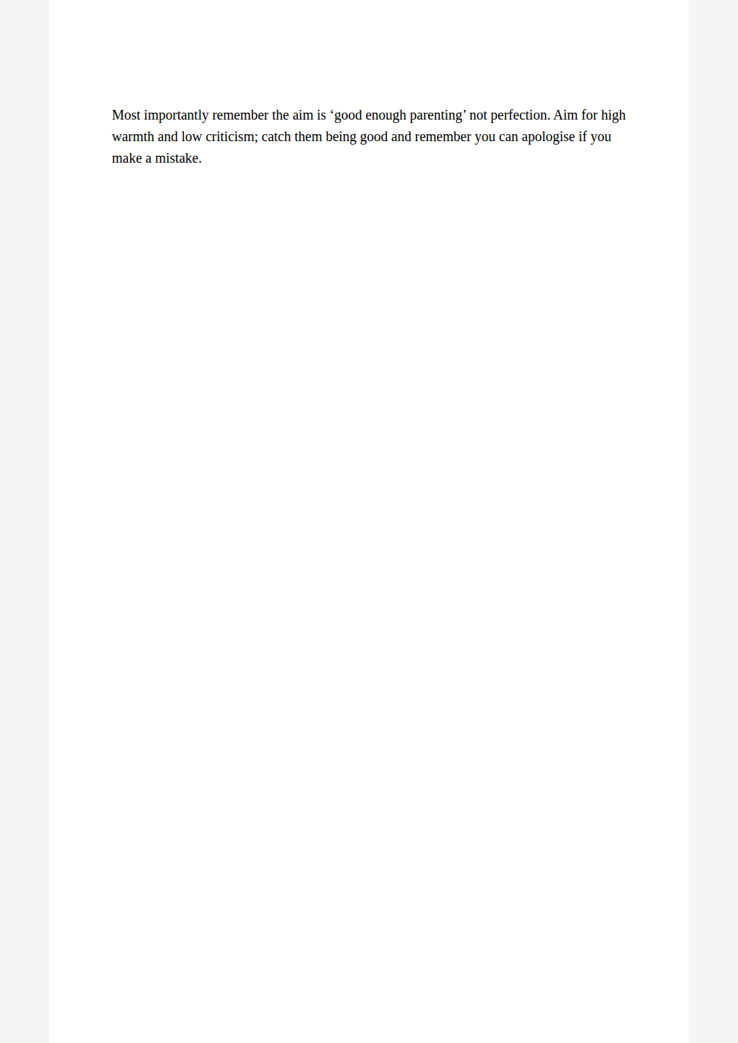Most importantly remember the aim is ‘good enough parenting’ not perfection. Aim for high warmth and low criticism; catch them being good and remember you can apologise if you make a mistake.